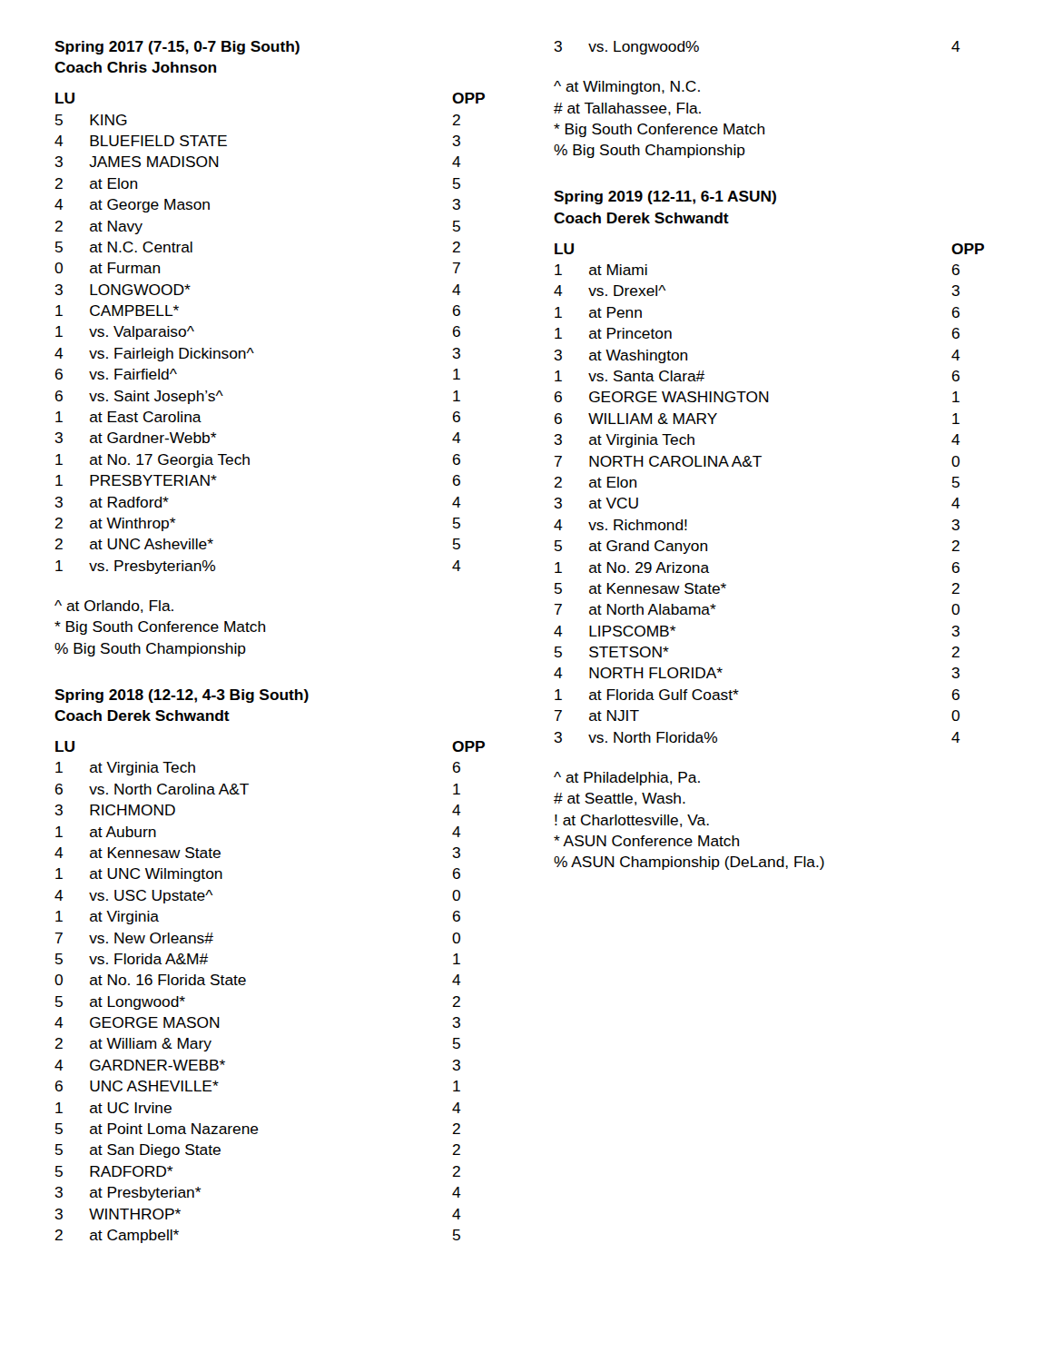Spring 2017 (7-15, 0-7 Big South)
Coach Chris Johnson
| LU | | OPP |
| --- | --- | --- |
| 5 | KING | 2 |
| 4 | BLUEFIELD STATE | 3 |
| 3 | JAMES MADISON | 4 |
| 2 | at Elon | 5 |
| 4 | at George Mason | 3 |
| 2 | at Navy | 5 |
| 5 | at N.C. Central | 2 |
| 0 | at Furman | 7 |
| 3 | LONGWOOD* | 4 |
| 1 | CAMPBELL* | 6 |
| 1 | vs. Valparaiso^ | 6 |
| 4 | vs. Fairleigh Dickinson^ | 3 |
| 6 | vs. Fairfield^ | 1 |
| 6 | vs. Saint Joseph’s^ | 1 |
| 1 | at East Carolina | 6 |
| 3 | at Gardner-Webb* | 4 |
| 1 | at No. 17 Georgia Tech | 6 |
| 1 | PRESBYTERIAN* | 6 |
| 3 | at Radford* | 4 |
| 2 | at Winthrop* | 5 |
| 2 | at UNC Asheville* | 5 |
| 1 | vs. Presbyterian% | 4 |
^ at Orlando, Fla.
* Big South Conference Match
% Big South Championship
Spring 2018 (12-12, 4-3 Big South)
Coach Derek Schwandt
| LU | | OPP |
| --- | --- | --- |
| 1 | at Virginia Tech | 6 |
| 6 | vs. North Carolina A&T | 1 |
| 3 | RICHMOND | 4 |
| 1 | at Auburn | 4 |
| 4 | at Kennesaw State | 3 |
| 1 | at UNC Wilmington | 6 |
| 4 | vs. USC Upstate^ | 0 |
| 1 | at Virginia | 6 |
| 7 | vs. New Orleans# | 0 |
| 5 | vs. Florida A&M# | 1 |
| 0 | at No. 16 Florida State | 4 |
| 5 | at Longwood* | 2 |
| 4 | GEORGE MASON | 3 |
| 2 | at William & Mary | 5 |
| 4 | GARDNER-WEBB* | 3 |
| 6 | UNC ASHEVILLE* | 1 |
| 1 | at UC Irvine | 4 |
| 5 | at Point Loma Nazarene | 2 |
| 5 | at San Diego State | 2 |
| 5 | RADFORD* | 2 |
| 3 | at Presbyterian* | 4 |
| 3 | WINTHROP* | 4 |
| 2 | at Campbell* | 5 |
| 3 | vs. Longwood% | 4 |
^ at Wilmington, N.C.
# at Tallahassee, Fla.
* Big South Conference Match
% Big South Championship
Spring 2019 (12-11, 6-1 ASUN)
Coach Derek Schwandt
| LU | | OPP |
| --- | --- | --- |
| 1 | at Miami | 6 |
| 4 | vs. Drexel^ | 3 |
| 1 | at Penn | 6 |
| 1 | at Princeton | 6 |
| 3 | at Washington | 4 |
| 1 | vs. Santa Clara# | 6 |
| 6 | GEORGE WASHINGTON | 1 |
| 6 | WILLIAM & MARY | 1 |
| 3 | at Virginia Tech | 4 |
| 7 | NORTH CAROLINA A&T | 0 |
| 2 | at Elon | 5 |
| 3 | at VCU | 4 |
| 4 | vs. Richmond! | 3 |
| 5 | at Grand Canyon | 2 |
| 1 | at No. 29 Arizona | 6 |
| 5 | at Kennesaw State* | 2 |
| 7 | at North Alabama* | 0 |
| 4 | LIPSCOMB* | 3 |
| 5 | STETSON* | 2 |
| 4 | NORTH FLORIDA* | 3 |
| 1 | at Florida Gulf Coast* | 6 |
| 7 | at NJIT | 0 |
| 3 | vs. North Florida% | 4 |
^ at Philadelphia, Pa.
# at Seattle, Wash.
! at Charlottesville, Va.
* ASUN Conference Match
% ASUN Championship (DeLand, Fla.)